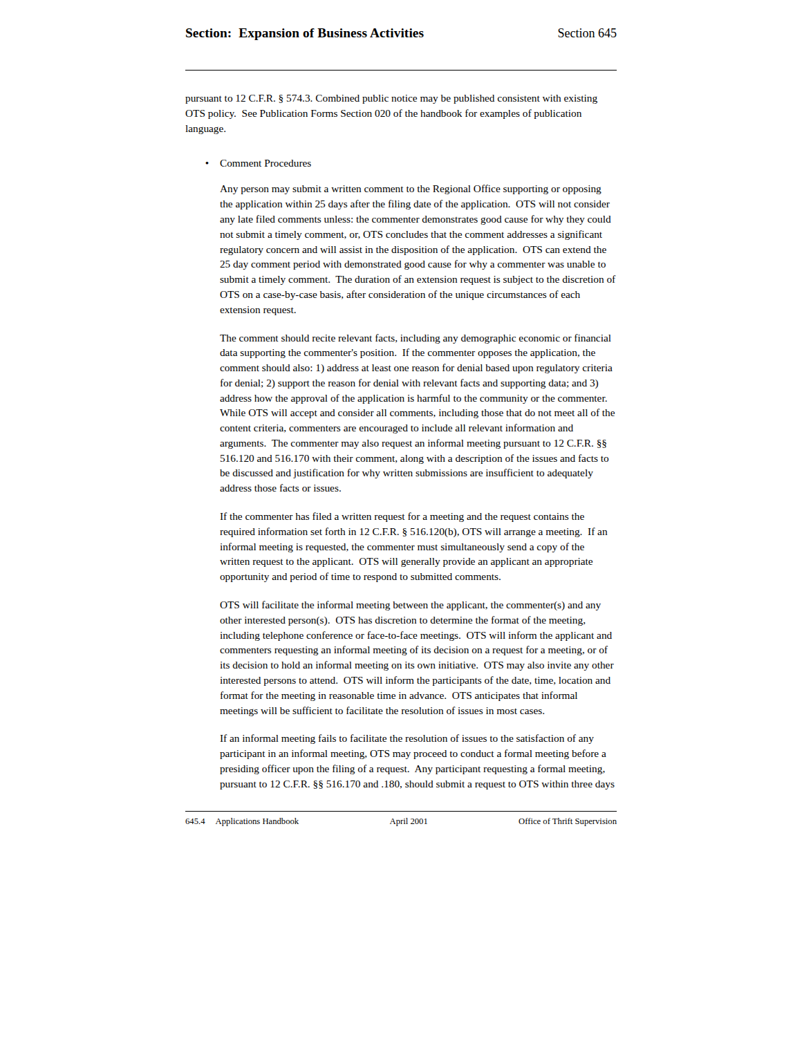Section: Expansion of Business Activities
Section 645
pursuant to 12 C.F.R. § 574.3. Combined public notice may be published consistent with existing OTS policy. See Publication Forms Section 020 of the handbook for examples of publication language.
Comment Procedures
Any person may submit a written comment to the Regional Office supporting or opposing the application within 25 days after the filing date of the application. OTS will not consider any late filed comments unless: the commenter demonstrates good cause for why they could not submit a timely comment, or, OTS concludes that the comment addresses a significant regulatory concern and will assist in the disposition of the application. OTS can extend the 25 day comment period with demonstrated good cause for why a commenter was unable to submit a timely comment. The duration of an extension request is subject to the discretion of OTS on a case-by-case basis, after consideration of the unique circumstances of each extension request.
The comment should recite relevant facts, including any demographic economic or financial data supporting the commenter's position. If the commenter opposes the application, the comment should also: 1) address at least one reason for denial based upon regulatory criteria for denial; 2) support the reason for denial with relevant facts and supporting data; and 3) address how the approval of the application is harmful to the community or the commenter. While OTS will accept and consider all comments, including those that do not meet all of the content criteria, commenters are encouraged to include all relevant information and arguments. The commenter may also request an informal meeting pursuant to 12 C.F.R. §§ 516.120 and 516.170 with their comment, along with a description of the issues and facts to be discussed and justification for why written submissions are insufficient to adequately address those facts or issues.
If the commenter has filed a written request for a meeting and the request contains the required information set forth in 12 C.F.R. § 516.120(b), OTS will arrange a meeting. If an informal meeting is requested, the commenter must simultaneously send a copy of the written request to the applicant. OTS will generally provide an applicant an appropriate opportunity and period of time to respond to submitted comments.
OTS will facilitate the informal meeting between the applicant, the commenter(s) and any other interested person(s). OTS has discretion to determine the format of the meeting, including telephone conference or face-to-face meetings. OTS will inform the applicant and commenters requesting an informal meeting of its decision on a request for a meeting, or of its decision to hold an informal meeting on its own initiative. OTS may also invite any other interested persons to attend. OTS will inform the participants of the date, time, location and format for the meeting in reasonable time in advance. OTS anticipates that informal meetings will be sufficient to facilitate the resolution of issues in most cases.
If an informal meeting fails to facilitate the resolution of issues to the satisfaction of any participant in an informal meeting, OTS may proceed to conduct a formal meeting before a presiding officer upon the filing of a request. Any participant requesting a formal meeting, pursuant to 12 C.F.R. §§ 516.170 and .180, should submit a request to OTS within three days
645.4 Applications Handbook
April 2001
Office of Thrift Supervision